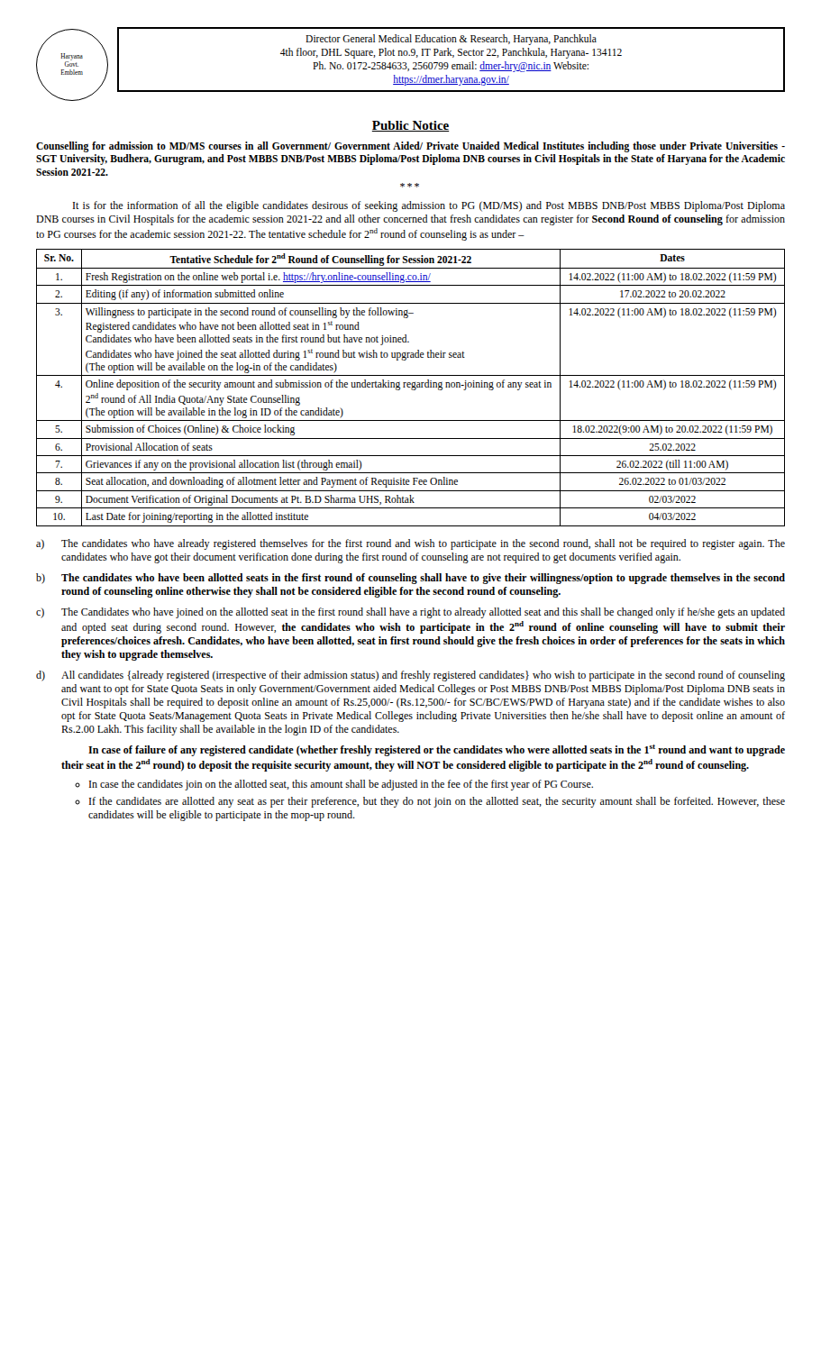Haryana
Govt.
Emblem
Director General Medical Education & Research, Haryana, Panchkula
4th floor, DHL Square, Plot no.9, IT Park, Sector 22, Panchkula, Haryana- 134112
Ph. No. 0172-2584633, 2560799 email: dmer-hry@nic.in Website:
https://dmer.haryana.gov.in/
Public Notice
Counselling for admission to MD/MS courses in all Government/ Government Aided/ Private Unaided Medical Institutes including those under Private Universities - SGT University, Budhera, Gurugram, and Post MBBS DNB/Post MBBS Diploma/Post Diploma DNB courses in Civil Hospitals in the State of Haryana for the Academic Session 2021-22.
***
It is for the information of all the eligible candidates desirous of seeking admission to PG (MD/MS) and Post MBBS DNB/Post MBBS Diploma/Post Diploma DNB courses in Civil Hospitals for the academic session 2021-22 and all other concerned that fresh candidates can register for Second Round of counseling for admission to PG courses for the academic session 2021-22. The tentative schedule for 2nd round of counseling is as under –
| Sr. No. | Tentative Schedule for 2 nd Round of Counselling for Session 2021-22 | Dates |
| --- | --- | --- |
| 1. | Fresh Registration on the online web portal i.e. https://hry.online-counselling.co.in/ | 14.02.2022 (11:00 AM) to 18.02.2022 (11:59 PM) |
| 2. | Editing (if any) of information submitted online | 17.02.2022 to 20.02.2022 |
| 3. | Willingness to participate in the second round of counselling by the following– Registered candidates who have not been allotted seat in 1 st round Candidates who have been allotted seats in the first round but have not joined. Candidates who have joined the seat allotted during 1 st round but wish to upgrade their seat (The option will be available on the log-in of the candidates) | 14.02.2022 (11:00 AM) to 18.02.2022 (11:59 PM) |
| 4. | Online deposition of the security amount and submission of the undertaking regarding non-joining of any seat in 2 nd round of All India Quota/Any State Counselling (The option will be available in the log in ID of the candidate) | 14.02.2022 (11:00 AM) to 18.02.2022 (11:59 PM) |
| 5. | Submission of Choices (Online) & Choice locking | 18.02.2022(9:00 AM) to 20.02.2022 (11:59 PM) |
| 6. | Provisional Allocation of seats | 25.02.2022 |
| 7. | Grievances if any on the provisional allocation list (through email) | 26.02.2022 (till 11:00 AM) |
| 8. | Seat allocation, and downloading of allotment letter and Payment of Requisite Fee Online | 26.02.2022 to 01/03/2022 |
| 9. | Document Verification of Original Documents at Pt. B.D Sharma UHS, Rohtak | 02/03/2022 |
| 10. | Last Date for joining/reporting in the allotted institute | 04/03/2022 |
a) The candidates who have already registered themselves for the first round and wish to participate in the second round, shall not be required to register again. The candidates who have got their document verification done during the first round of counseling are not required to get documents verified again.
b) The candidates who have been allotted seats in the first round of counseling shall have to give their willingness/option to upgrade themselves in the second round of counseling online otherwise they shall not be considered eligible for the second round of counseling.
c) The Candidates who have joined on the allotted seat in the first round shall have a right to already allotted seat and this shall be changed only if he/she gets an updated and opted seat during second round. However, the candidates who wish to participate in the 2nd round of online counseling will have to submit their preferences/choices afresh. Candidates, who have been allotted, seat in first round should give the fresh choices in order of preferences for the seats in which they wish to upgrade themselves.
d) All candidates {already registered (irrespective of their admission status) and freshly registered candidates} who wish to participate in the second round of counseling and want to opt for State Quota Seats in only Government/Government aided Medical Colleges or Post MBBS DNB/Post MBBS Diploma/Post Diploma DNB seats in Civil Hospitals shall be required to deposit online an amount of Rs.25,000/- (Rs.12,500/- for SC/BC/EWS/PWD of Haryana state) and if the candidate wishes to also opt for State Quota Seats/Management Quota Seats in Private Medical Colleges including Private Universities then he/she shall have to deposit online an amount of Rs.2.00 Lakh. This facility shall be available in the login ID of the candidates.
In case of failure of any registered candidate (whether freshly registered or the candidates who were allotted seats in the 1st round and want to upgrade their seat in the 2nd round) to deposit the requisite security amount, they will NOT be considered eligible to participate in the 2nd round of counseling.
In case the candidates join on the allotted seat, this amount shall be adjusted in the fee of the first year of PG Course.
If the candidates are allotted any seat as per their preference, but they do not join on the allotted seat, the security amount shall be forfeited. However, these candidates will be eligible to participate in the mop-up round.